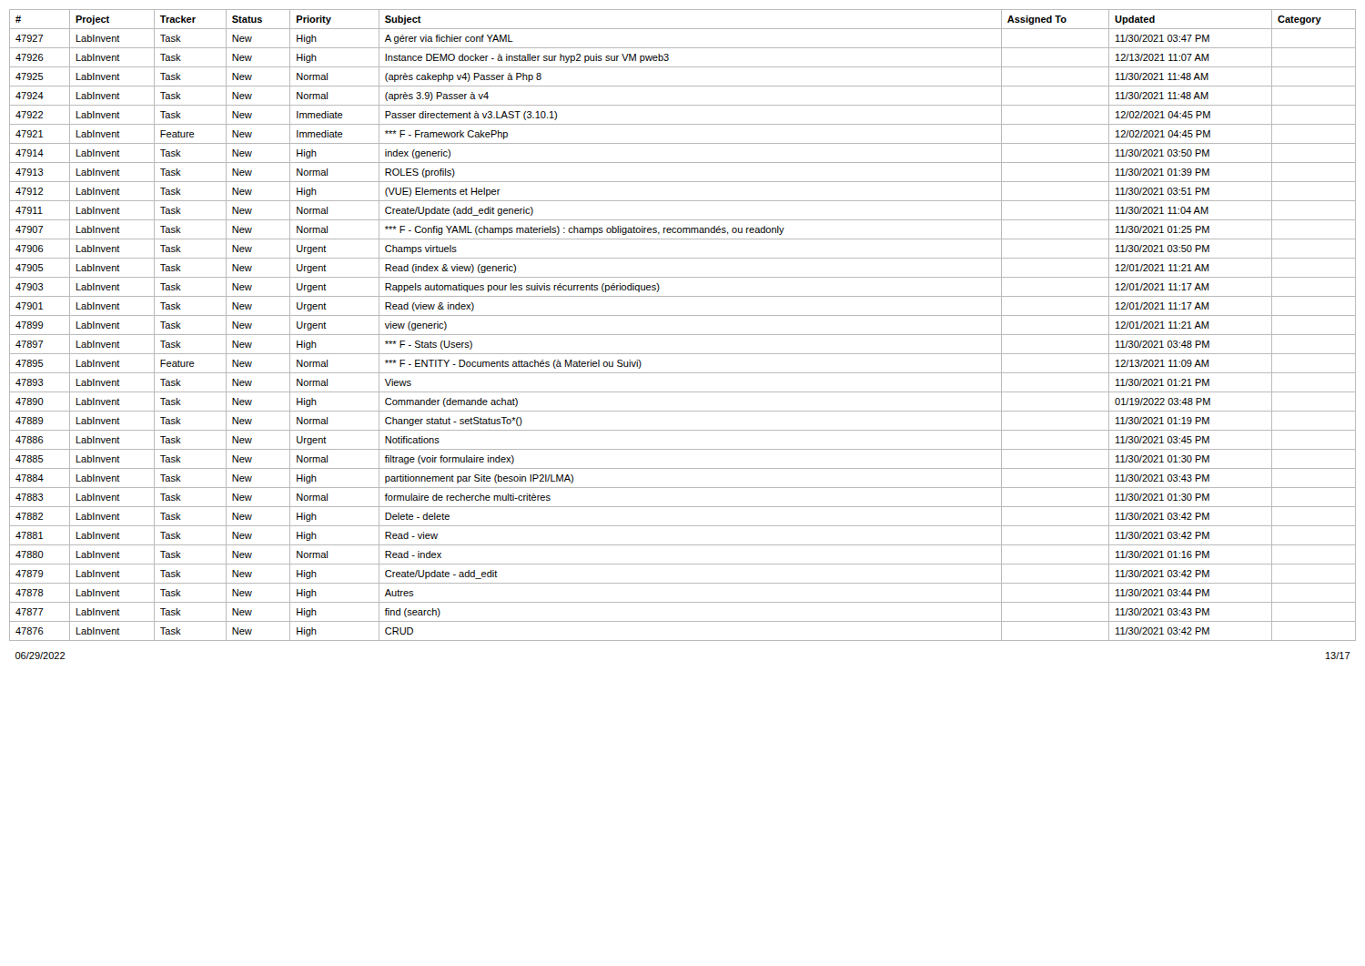| # | Project | Tracker | Status | Priority | Subject | Assigned To | Updated | Category |
| --- | --- | --- | --- | --- | --- | --- | --- | --- |
| 47927 | LabInvent | Task | New | High | A gérer via fichier conf YAML | | 11/30/2021 03:47 PM | |
| 47926 | LabInvent | Task | New | High | Instance DEMO docker - à installer sur hyp2 puis sur VM pweb3 | | 12/13/2021 11:07 AM | |
| 47925 | LabInvent | Task | New | Normal | (après cakephp v4) Passer à Php 8 | | 11/30/2021 11:48 AM | |
| 47924 | LabInvent | Task | New | Normal | (après 3.9) Passer à v4 | | 11/30/2021 11:48 AM | |
| 47922 | LabInvent | Task | New | Immediate | Passer directement à v3.LAST (3.10.1) | | 12/02/2021 04:45 PM | |
| 47921 | LabInvent | Feature | New | Immediate | *** F - Framework CakePhp | | 12/02/2021 04:45 PM | |
| 47914 | LabInvent | Task | New | High | index (generic) | | 11/30/2021 03:50 PM | |
| 47913 | LabInvent | Task | New | Normal | ROLES (profils) | | 11/30/2021 01:39 PM | |
| 47912 | LabInvent | Task | New | High | (VUE) Elements et Helper | | 11/30/2021 03:51 PM | |
| 47911 | LabInvent | Task | New | Normal | Create/Update (add_edit generic) | | 11/30/2021 11:04 AM | |
| 47907 | LabInvent | Task | New | Normal | *** F - Config YAML (champs materiels) : champs obligatoires, recommandés, ou readonly | | 11/30/2021 01:25 PM | |
| 47906 | LabInvent | Task | New | Urgent | Champs virtuels | | 11/30/2021 03:50 PM | |
| 47905 | LabInvent | Task | New | Urgent | Read (index & view) (generic) | | 12/01/2021 11:21 AM | |
| 47903 | LabInvent | Task | New | Urgent | Rappels automatiques pour les suivis récurrents (périodiques) | | 12/01/2021 11:17 AM | |
| 47901 | LabInvent | Task | New | Urgent | Read (view & index) | | 12/01/2021 11:17 AM | |
| 47899 | LabInvent | Task | New | Urgent | view (generic) | | 12/01/2021 11:21 AM | |
| 47897 | LabInvent | Task | New | High | *** F - Stats (Users) | | 11/30/2021 03:48 PM | |
| 47895 | LabInvent | Feature | New | Normal | *** F - ENTITY - Documents attachés (à Materiel ou Suivi) | | 12/13/2021 11:09 AM | |
| 47893 | LabInvent | Task | New | Normal | Views | | 11/30/2021 01:21 PM | |
| 47890 | LabInvent | Task | New | High | Commander (demande achat) | | 01/19/2022 03:48 PM | |
| 47889 | LabInvent | Task | New | Normal | Changer statut - setStatusTo*() | | 11/30/2021 01:19 PM | |
| 47886 | LabInvent | Task | New | Urgent | Notifications | | 11/30/2021 03:45 PM | |
| 47885 | LabInvent | Task | New | Normal | filtrage (voir formulaire index) | | 11/30/2021 01:30 PM | |
| 47884 | LabInvent | Task | New | High | partitionnement par Site (besoin IP2I/LMA) | | 11/30/2021 03:43 PM | |
| 47883 | LabInvent | Task | New | Normal | formulaire de recherche multi-critères | | 11/30/2021 01:30 PM | |
| 47882 | LabInvent | Task | New | High | Delete - delete | | 11/30/2021 03:42 PM | |
| 47881 | LabInvent | Task | New | High | Read - view | | 11/30/2021 03:42 PM | |
| 47880 | LabInvent | Task | New | Normal | Read - index | | 11/30/2021 01:16 PM | |
| 47879 | LabInvent | Task | New | High | Create/Update - add_edit | | 11/30/2021 03:42 PM | |
| 47878 | LabInvent | Task | New | High | Autres | | 11/30/2021 03:44 PM | |
| 47877 | LabInvent | Task | New | High | find (search) | | 11/30/2021 03:43 PM | |
| 47876 | LabInvent | Task | New | High | CRUD | | 11/30/2021 03:42 PM | |
| 06/29/2022 | 13/17 |